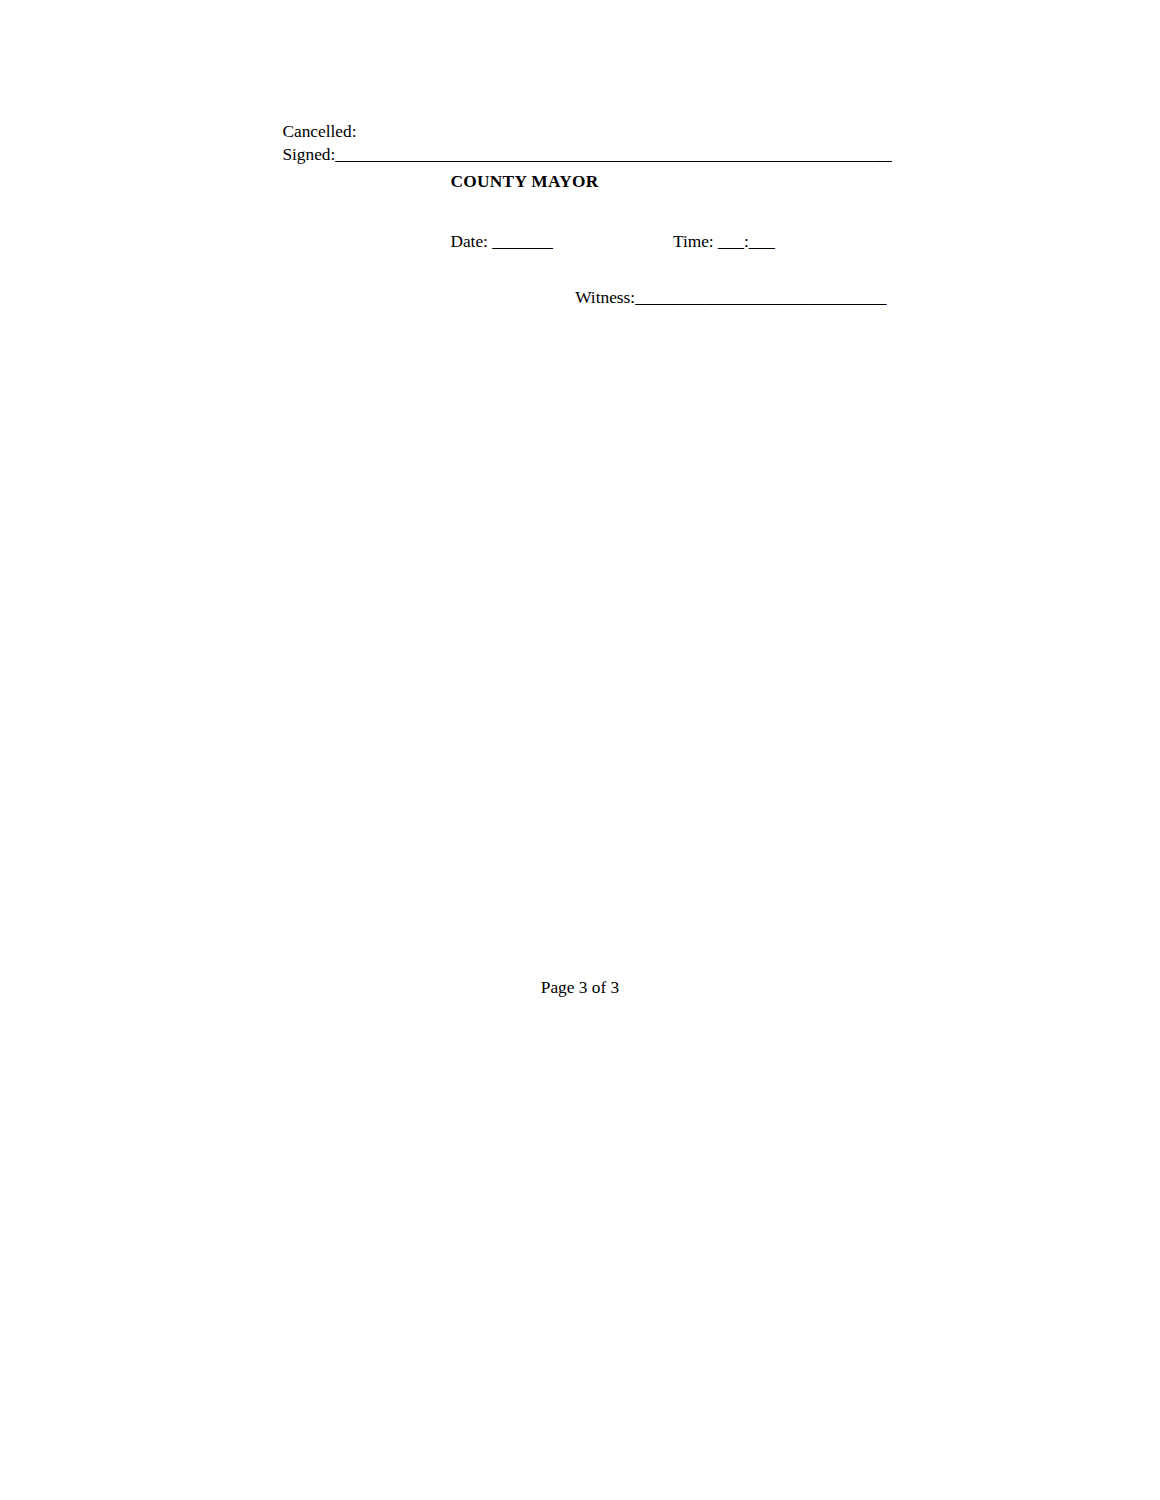Cancelled:
Signed:_______________________________________________________________________
COUNTY MAYOR
Date: _______ Time: ___:___
Witness:_____________________________
Page 3 of 3